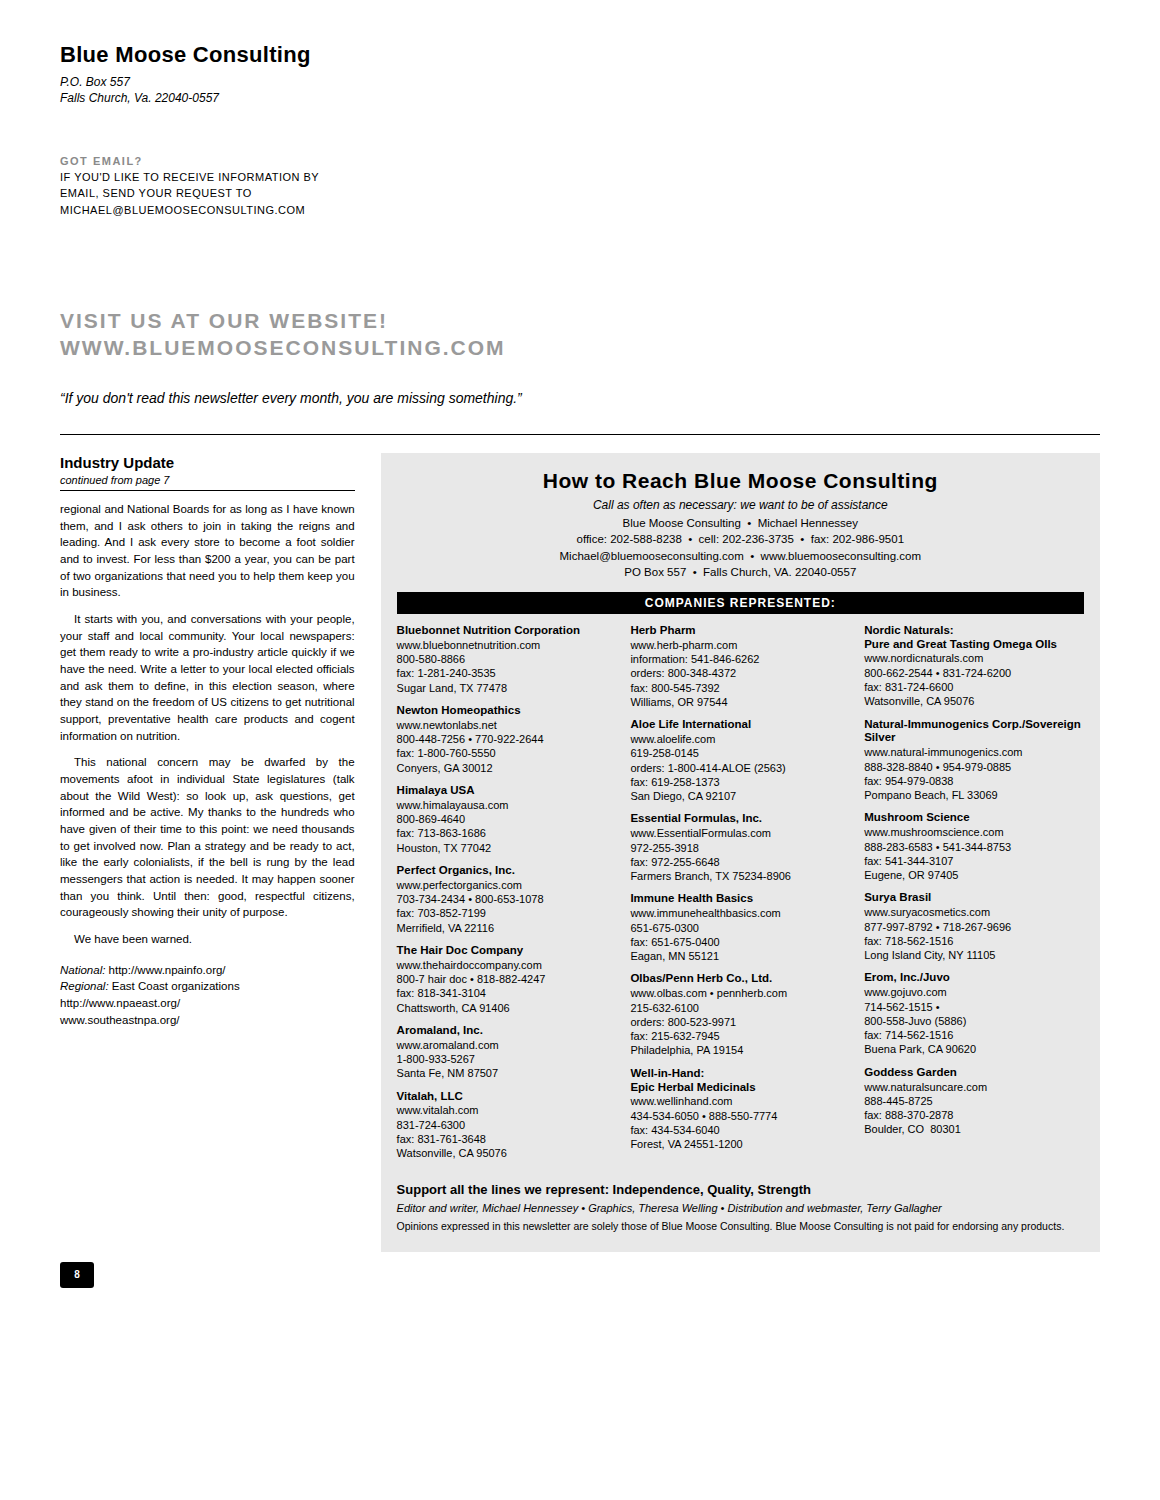Blue Moose Consulting
P.O. Box 557
Falls Church, Va. 22040-0557
GOT EMAIL?
IF YOU'D LIKE TO RECEIVE INFORMATION BY
EMAIL, SEND YOUR REQUEST TO
MICHAEL@BLUEMOOSECONSULTING.COM
VISIT US AT OUR WEBSITE!
WWW.BLUEMOOSECONSULTING.COM
“If you don't read this newsletter every month, you are missing something.”
Industry Update
continued from page 7
regional and National Boards for as long as I have known them, and I ask others to join in taking the reigns and leading. And I ask every store to become a foot soldier and to invest. For less than $200 a year, you can be part of two organizations that need you to help them keep you in business.
It starts with you, and conversations with your people, your staff and local community. Your local newspapers: get them ready to write a pro-industry article quickly if we have the need. Write a letter to your local elected officials and ask them to define, in this election season, where they stand on the freedom of US citizens to get nutritional support, preventative health care products and cogent information on nutrition.
This national concern may be dwarfed by the movements afoot in individual State legislatures (talk about the Wild West): so look up, ask questions, get informed and be active. My thanks to the hundreds who have given of their time to this point: we need thousands to get involved now. Plan a strategy and be ready to act, like the early colonialists, if the bell is rung by the lead messengers that action is needed. It may happen sooner than you think. Until then: good, respectful citizens, courageously showing their unity of purpose.
We have been warned.
National: http://www.npainfo.org/
Regional: East Coast organizations
http://www.npaeast.org/
www.southeastnpa.org/
How to Reach Blue Moose Consulting
Call as often as necessary: we want to be of assistance
Blue Moose Consulting • Michael Hennessey
office: 202-588-8238 • cell: 202-236-3735 • fax: 202-986-9501
Michael@bluemooseconsulting.com • www.bluemooseconsulting.com
PO Box 557 • Falls Church, VA. 22040-0557
COMPANIES REPRESENTED:
Bluebonnet Nutrition Corporation
www.bluebonnetnutrition.com
800-580-8866
fax: 1-281-240-3535
Sugar Land, TX 77478
Newton Homeopathics
www.newtonlabs.net
800-448-7256 • 770-922-2644
fax: 1-800-760-5550
Conyers, GA 30012
Himalaya USA
www.himalayausa.com
800-869-4640
fax: 713-863-1686
Houston, TX 77042
Perfect Organics, Inc.
www.perfectorganics.com
703-734-2434 • 800-653-1078
fax: 703-852-7199
Merrifield, VA 22116
The Hair Doc Company
www.thehairdoccompany.com
800-7 hair doc • 818-882-4247
fax: 818-341-3104
Chattsworth, CA 91406
Aromaland, Inc.
www.aromaland.com
1-800-933-5267
Santa Fe, NM 87507
Vitalah, LLC
www.vitalah.com
831-724-6300
fax: 831-761-3648
Watsonville, CA 95076
Herb Pharm
www.herb-pharm.com
information: 541-846-6262
orders: 800-348-4372
fax: 800-545-7392
Williams, OR 97544
Aloe Life International
www.aloelife.com
619-258-0145
orders: 1-800-414-ALOE (2563)
fax: 619-258-1373
San Diego, CA 92107
Essential Formulas, Inc.
www.EssentialFormulas.com
972-255-3918
fax: 972-255-6648
Farmers Branch, TX 75234-8906
Immune Health Basics
www.immunehealthbasics.com
651-675-0300
fax: 651-675-0400
Eagan, MN 55121
Olbas/Penn Herb Co., Ltd.
www.olbas.com • pennherb.com
215-632-6100
orders: 800-523-9971
fax: 215-632-7945
Philadelphia, PA 19154
Well-in-Hand:
Epic Herbal Medicinals
www.wellinhand.com
434-534-6050 • 888-550-7774
fax: 434-534-6040
Forest, VA 24551-1200
Nordic Naturals:
Pure and Great Tasting Omega OIls
www.nordicnaturals.com
800-662-2544 • 831-724-6200
fax: 831-724-6600
Watsonville, CA 95076
Natural-Immunogenics Corp./Sovereign Silver
www.natural-immunogenics.com
888-328-8840 • 954-979-0885
fax: 954-979-0838
Pompano Beach, FL 33069
Mushroom Science
www.mushroomscience.com
888-283-6583 • 541-344-8753
fax: 541-344-3107
Eugene, OR 97405
Surya Brasil
www.suryacosmetics.com
877-997-8792 • 718-267-9696
fax: 718-562-1516
Long Island City, NY 11105
Erom, Inc./Juvo
www.gojuvo.com
714-562-1515 •
800-558-Juvo (5886)
fax: 714-562-1516
Buena Park, CA 90620
Goddess Garden
www.naturalsuncare.com
888-445-8725
fax: 888-370-2878
Boulder, CO 80301
Support all the lines we represent: Independence, Quality, Strength
Editor and writer, Michael Hennessey • Graphics, Theresa Welling • Distribution and webmaster, Terry Gallagher
Opinions expressed in this newsletter are solely those of Blue Moose Consulting. Blue Moose Consulting is not paid for endorsing any products.
8